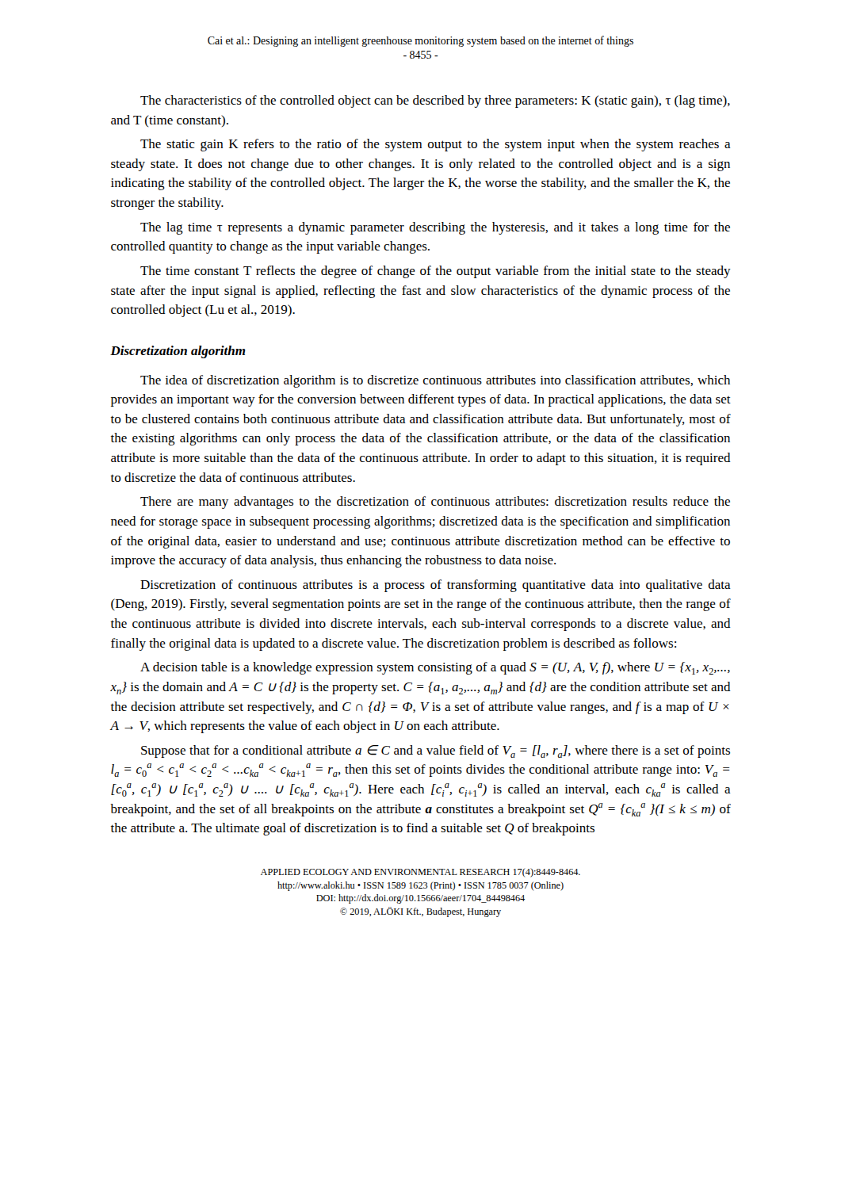Cai et al.: Designing an intelligent greenhouse monitoring system based on the internet of things - 8455 -
The characteristics of the controlled object can be described by three parameters: K (static gain), τ (lag time), and T (time constant).
The static gain K refers to the ratio of the system output to the system input when the system reaches a steady state. It does not change due to other changes. It is only related to the controlled object and is a sign indicating the stability of the controlled object. The larger the K, the worse the stability, and the smaller the K, the stronger the stability.
The lag time τ represents a dynamic parameter describing the hysteresis, and it takes a long time for the controlled quantity to change as the input variable changes.
The time constant T reflects the degree of change of the output variable from the initial state to the steady state after the input signal is applied, reflecting the fast and slow characteristics of the dynamic process of the controlled object (Lu et al., 2019).
Discretization algorithm
The idea of discretization algorithm is to discretize continuous attributes into classification attributes, which provides an important way for the conversion between different types of data. In practical applications, the data set to be clustered contains both continuous attribute data and classification attribute data. But unfortunately, most of the existing algorithms can only process the data of the classification attribute, or the data of the classification attribute is more suitable than the data of the continuous attribute. In order to adapt to this situation, it is required to discretize the data of continuous attributes.
There are many advantages to the discretization of continuous attributes: discretization results reduce the need for storage space in subsequent processing algorithms; discretized data is the specification and simplification of the original data, easier to understand and use; continuous attribute discretization method can be effective to improve the accuracy of data analysis, thus enhancing the robustness to data noise.
Discretization of continuous attributes is a process of transforming quantitative data into qualitative data (Deng, 2019). Firstly, several segmentation points are set in the range of the continuous attribute, then the range of the continuous attribute is divided into discrete intervals, each sub-interval corresponds to a discrete value, and finally the original data is updated to a discrete value. The discretization problem is described as follows:
A decision table is a knowledge expression system consisting of a quad S = (U, A, V, f), where U = {x1, x2,..., xn} is the domain and A = C ∪ {d} is the property set. C = {a1, a2,..., am} and {d} are the condition attribute set and the decision attribute set respectively, and C ∩ {d} = Φ, V is a set of attribute value ranges, and f is a map of U × A → V, which represents the value of each object in U on each attribute.
Suppose that for a conditional attribute a ∈ C and a value field of Va = [la, ra], where there is a set of points la = c0a < c1a < c2a < ... ckaa < cka+1a = ra, then this set of points divides the conditional attribute range into: Va = [c0a, c1a) ∪ [c1a, c2a) ∪ .... ∪ [ckaa, cka+1a). Here each [cia, ci+1a) is called an interval, each ckaa is called a breakpoint, and the set of all breakpoints on the attribute a constitutes a breakpoint set Qa = {ckaa }(I ≤ k ≤ m) of the attribute a. The ultimate goal of discretization is to find a suitable set Q of breakpoints
APPLIED ECOLOGY AND ENVIRONMENTAL RESEARCH 17(4):8449-8464.
http://www.aloki.hu • ISSN 1589 1623 (Print) • ISSN 1785 0037 (Online)
DOI: http://dx.doi.org/10.15666/aeer/1704_84498464
© 2019, ALÖKI Kft., Budapest, Hungary